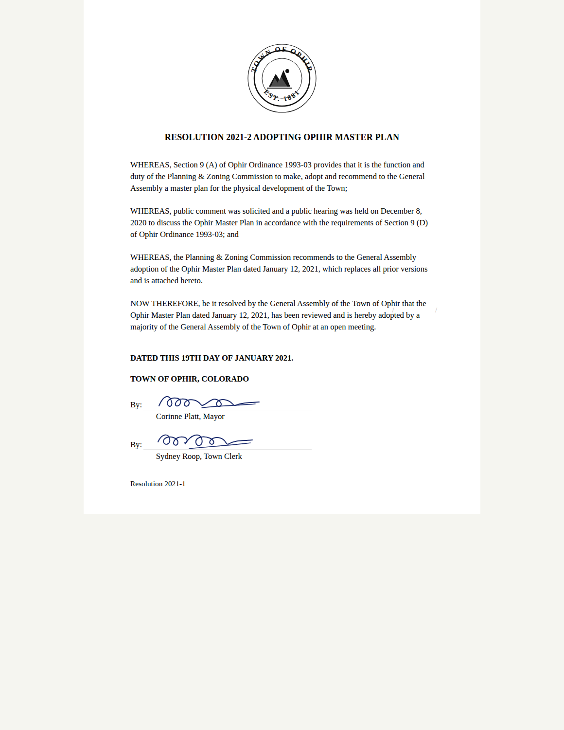TOWN OF OPHIR EST. 1881
RESOLUTION 2021-2 ADOPTING OPHIR MASTER PLAN
WHEREAS, Section 9 (A) of Ophir Ordinance 1993-03 provides that it is the function and duty of the Planning & Zoning Commission to make, adopt and recommend to the General Assembly a master plan for the physical development of the Town;
WHEREAS, public comment was solicited and a public hearing was held on December 8, 2020 to discuss the Ophir Master Plan in accordance with the requirements of Section 9 (D) of Ophir Ordinance 1993-03; and
WHEREAS, the Planning & Zoning Commission recommends to the General Assembly adoption of the Ophir Master Plan dated January 12, 2021, which replaces all prior versions and is attached hereto.
NOW THEREFORE, be it resolved by the General Assembly of the Town of Ophir that the Ophir Master Plan dated January 12, 2021, has been reviewed and is hereby adopted by a majority of the General Assembly of the Town of Ophir at an open meeting.
DATED THIS 19TH DAY OF JANUARY 2021.
TOWN OF OPHIR, COLORADO
By:
Corinne Platt, Mayor
By:
Sydney Roop, Town Clerk
/ /
Resolution 2021-1